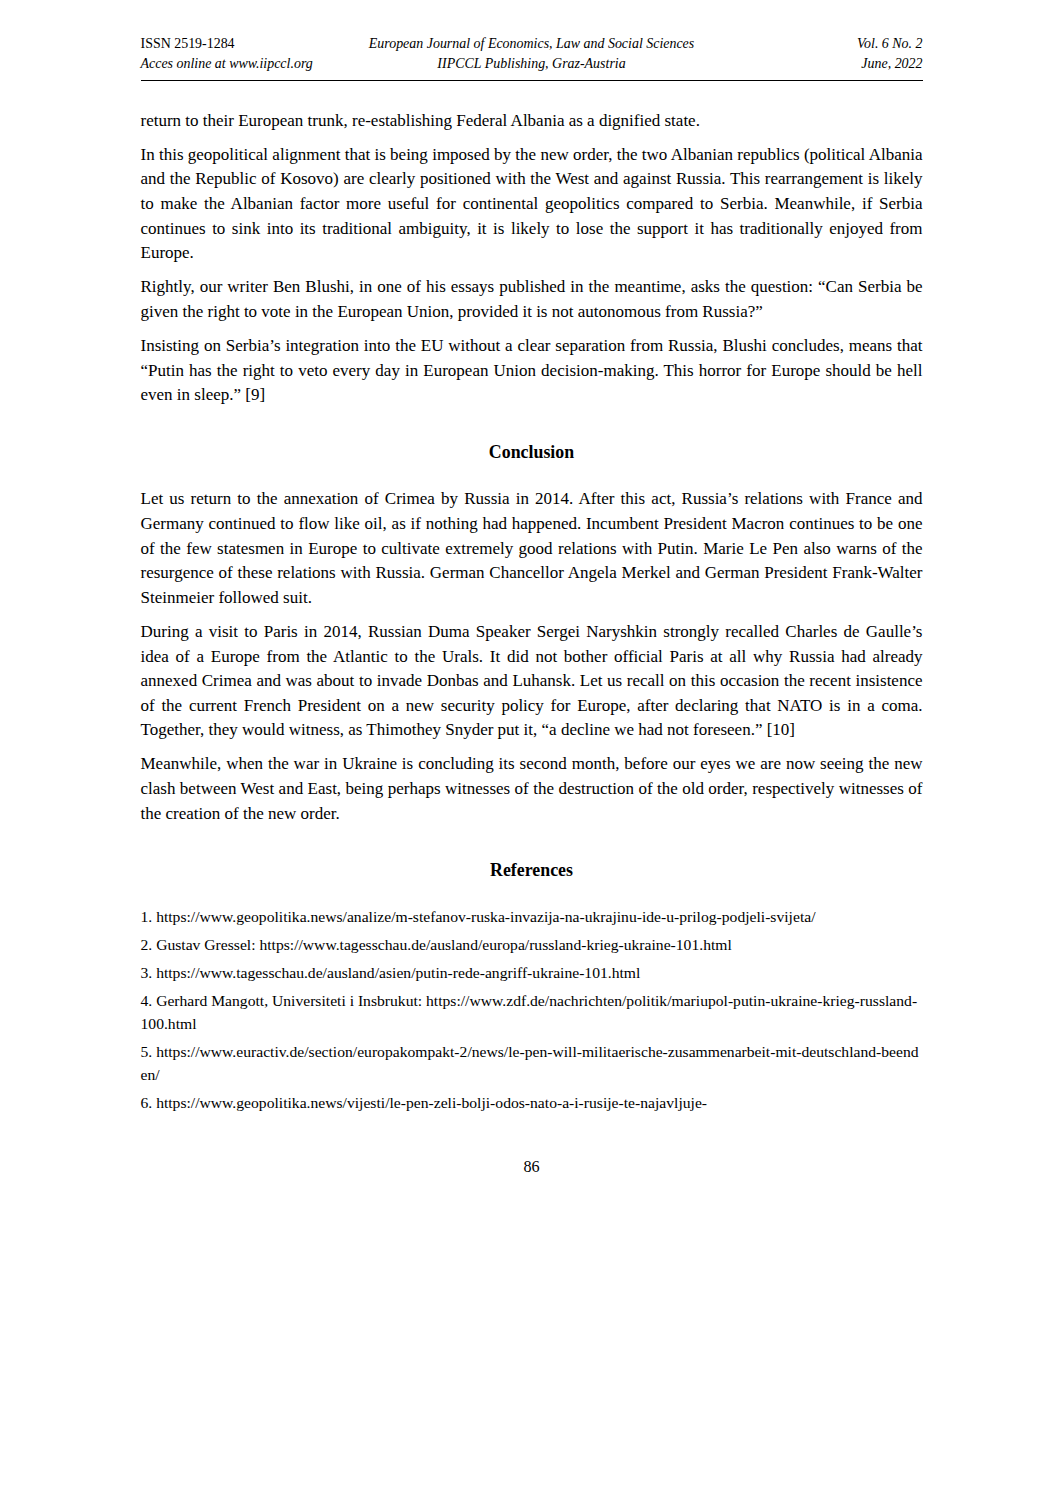ISSN 2519-1284 Acces online at www.iipccl.org
European Journal of Economics, Law and Social Sciences
IIPCCL Publishing, Graz-Austria
Vol. 6 No. 2
June, 2022
return to their European trunk, re-establishing Federal Albania as a dignified state.
In this geopolitical alignment that is being imposed by the new order, the two Albanian republics (political Albania and the Republic of Kosovo) are clearly positioned with the West and against Russia. This rearrangement is likely to make the Albanian factor more useful for continental geopolitics compared to Serbia. Meanwhile, if Serbia continues to sink into its traditional ambiguity, it is likely to lose the support it has traditionally enjoyed from Europe.
Rightly, our writer Ben Blushi, in one of his essays published in the meantime, asks the question: “Can Serbia be given the right to vote in the European Union, provided it is not autonomous from Russia?”
Insisting on Serbia’s integration into the EU without a clear separation from Russia, Blushi concludes, means that “Putin has the right to veto every day in European Union decision-making. This horror for Europe should be hell even in sleep.” [9]
Conclusion
Let us return to the annexation of Crimea by Russia in 2014. After this act, Russia’s relations with France and Germany continued to flow like oil, as if nothing had happened. Incumbent President Macron continues to be one of the few statesmen in Europe to cultivate extremely good relations with Putin. Marie Le Pen also warns of the resurgence of these relations with Russia. German Chancellor Angela Merkel and German President Frank-Walter Steinmeier followed suit.
During a visit to Paris in 2014, Russian Duma Speaker Sergei Naryshkin strongly recalled Charles de Gaulle’s idea of a Europe from the Atlantic to the Urals. It did not bother official Paris at all why Russia had already annexed Crimea and was about to invade Donbas and Luhansk. Let us recall on this occasion the recent insistence of the current French President on a new security policy for Europe, after declaring that NATO is in a coma. Together, they would witness, as Thimothey Snyder put it, “a decline we had not foreseen.” [10]
Meanwhile, when the war in Ukraine is concluding its second month, before our eyes we are now seeing the new clash between West and East, being perhaps witnesses of the destruction of the old order, respectively witnesses of the creation of the new order.
References
https://www.geopolitika.news/analize/m-stefanov-ruska-invazija-na-ukrajinu-ide-u-prilog-podjeli-svijeta/
Gustav Gressel: https://www.tagesschau.de/ausland/europa/russland-krieg-ukraine-101.html
https://www.tagesschau.de/ausland/asien/putin-rede-angriff-ukraine-101.html
Gerhard Mangott, Universiteti i Insbrukut: https://www.zdf.de/nachrichten/politik/mariupol-putin-ukraine-krieg-russland-100.html
https://www.euractiv.de/section/europakompakt-2/news/le-pen-will-militaerische-zusammenarbeit-mit-deutschland-beenden/
https://www.geopolitika.news/vijesti/le-pen-zeli-bolji-odos-nato-a-i-rusije-te-najavljuje-
86